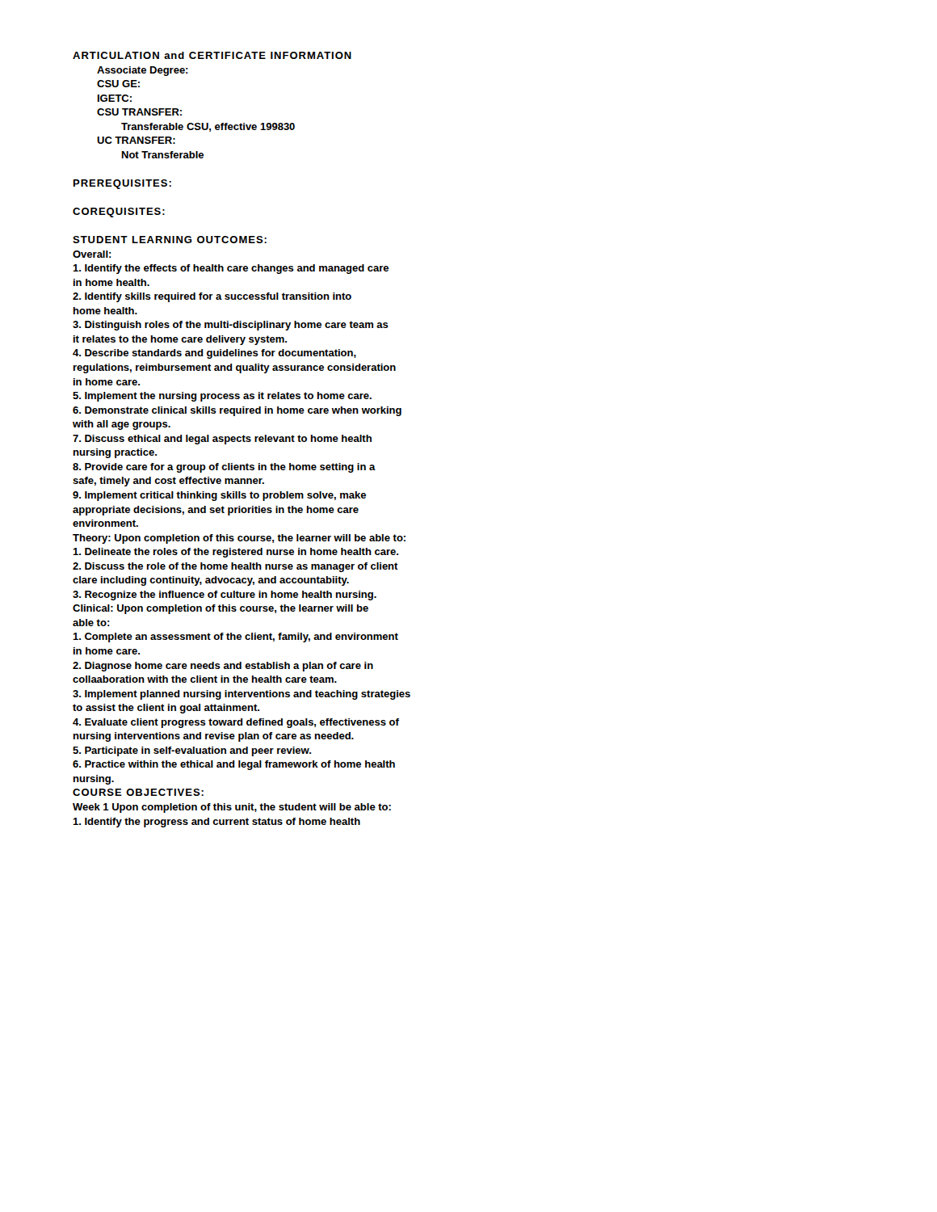ARTICULATION and CERTIFICATE INFORMATION
Associate Degree:
CSU GE:
IGETC:
CSU TRANSFER:
Transferable CSU, effective 199830
UC TRANSFER:
Not Transferable
PREREQUISITES:
COREQUISITES:
STUDENT LEARNING OUTCOMES:
Overall:
1. Identify the effects of health care changes and managed care
in home health.
2. Identify skills required for a successful transition into
home health.
3. Distinguish roles of the multi-disciplinary home care team as
it relates to the home care delivery system.
4. Describe standards and guidelines for documentation,
regulations, reimbursement and quality assurance consideration
in home care.
5. Implement the nursing process as it relates to home care.
6. Demonstrate clinical skills required in home care when working
with all age groups.
7. Discuss ethical and legal aspects relevant to home health
nursing practice.
8. Provide care for a group of clients in the home setting in a
safe, timely and cost effective manner.
9. Implement critical thinking skills to problem solve, make
appropriate decisions, and set priorities in the home care
environment.
Theory: Upon completion of this course, the learner will be able to:
1. Delineate the roles of the registered nurse in home health care.
2. Discuss the role of the home health nurse as manager of client
clare including continuity, advocacy, and accountabiity.
3. Recognize the influence of culture in home health nursing.
Clinical: Upon completion of this course, the learner will be
able to:
1. Complete an assessment of the client, family, and environment
in home care.
2. Diagnose home care needs and establish a plan of care in
collaaboration with the client in the health care team.
3. Implement planned nursing interventions and teaching strategies
to assist the client in goal attainment.
4. Evaluate client progress toward defined goals, effectiveness of
nursing interventions and revise plan of care as needed.
5. Participate in self-evaluation and peer review.
6. Practice within the ethical and legal framework of home health
nursing.
COURSE OBJECTIVES:
Week 1 Upon completion of this unit, the student will be able to:
1. Identify the progress and current status of home health